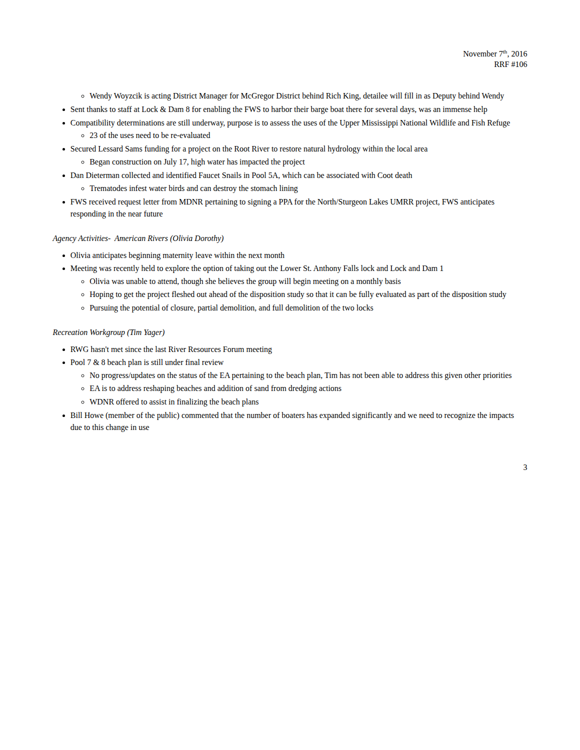November 7th, 2016
RRF #106
Wendy Woyzcik is acting District Manager for McGregor District behind Rich King, detailee will fill in as Deputy behind Wendy
Sent thanks to staff at Lock & Dam 8 for enabling the FWS to harbor their barge boat there for several days, was an immense help
Compatibility determinations are still underway, purpose is to assess the uses of the Upper Mississippi National Wildlife and Fish Refuge
23 of the uses need to be re-evaluated
Secured Lessard Sams funding for a project on the Root River to restore natural hydrology within the local area
Began construction on July 17, high water has impacted the project
Dan Dieterman collected and identified Faucet Snails in Pool 5A, which can be associated with Coot death
Trematodes infest water birds and can destroy the stomach lining
FWS received request letter from MDNR pertaining to signing a PPA for the North/Sturgeon Lakes UMRR project, FWS anticipates responding in the near future
Agency Activities- American Rivers (Olivia Dorothy)
Olivia anticipates beginning maternity leave within the next month
Meeting was recently held to explore the option of taking out the Lower St. Anthony Falls lock and Lock and Dam 1
Olivia was unable to attend, though she believes the group will begin meeting on a monthly basis
Hoping to get the project fleshed out ahead of the disposition study so that it can be fully evaluated as part of the disposition study
Pursuing the potential of closure, partial demolition, and full demolition of the two locks
Recreation Workgroup (Tim Yager)
RWG hasn't met since the last River Resources Forum meeting
Pool 7 & 8 beach plan is still under final review
No progress/updates on the status of the EA pertaining to the beach plan, Tim has not been able to address this given other priorities
EA is to address reshaping beaches and addition of sand from dredging actions
WDNR offered to assist in finalizing the beach plans
Bill Howe (member of the public) commented that the number of boaters has expanded significantly and we need to recognize the impacts due to this change in use
3